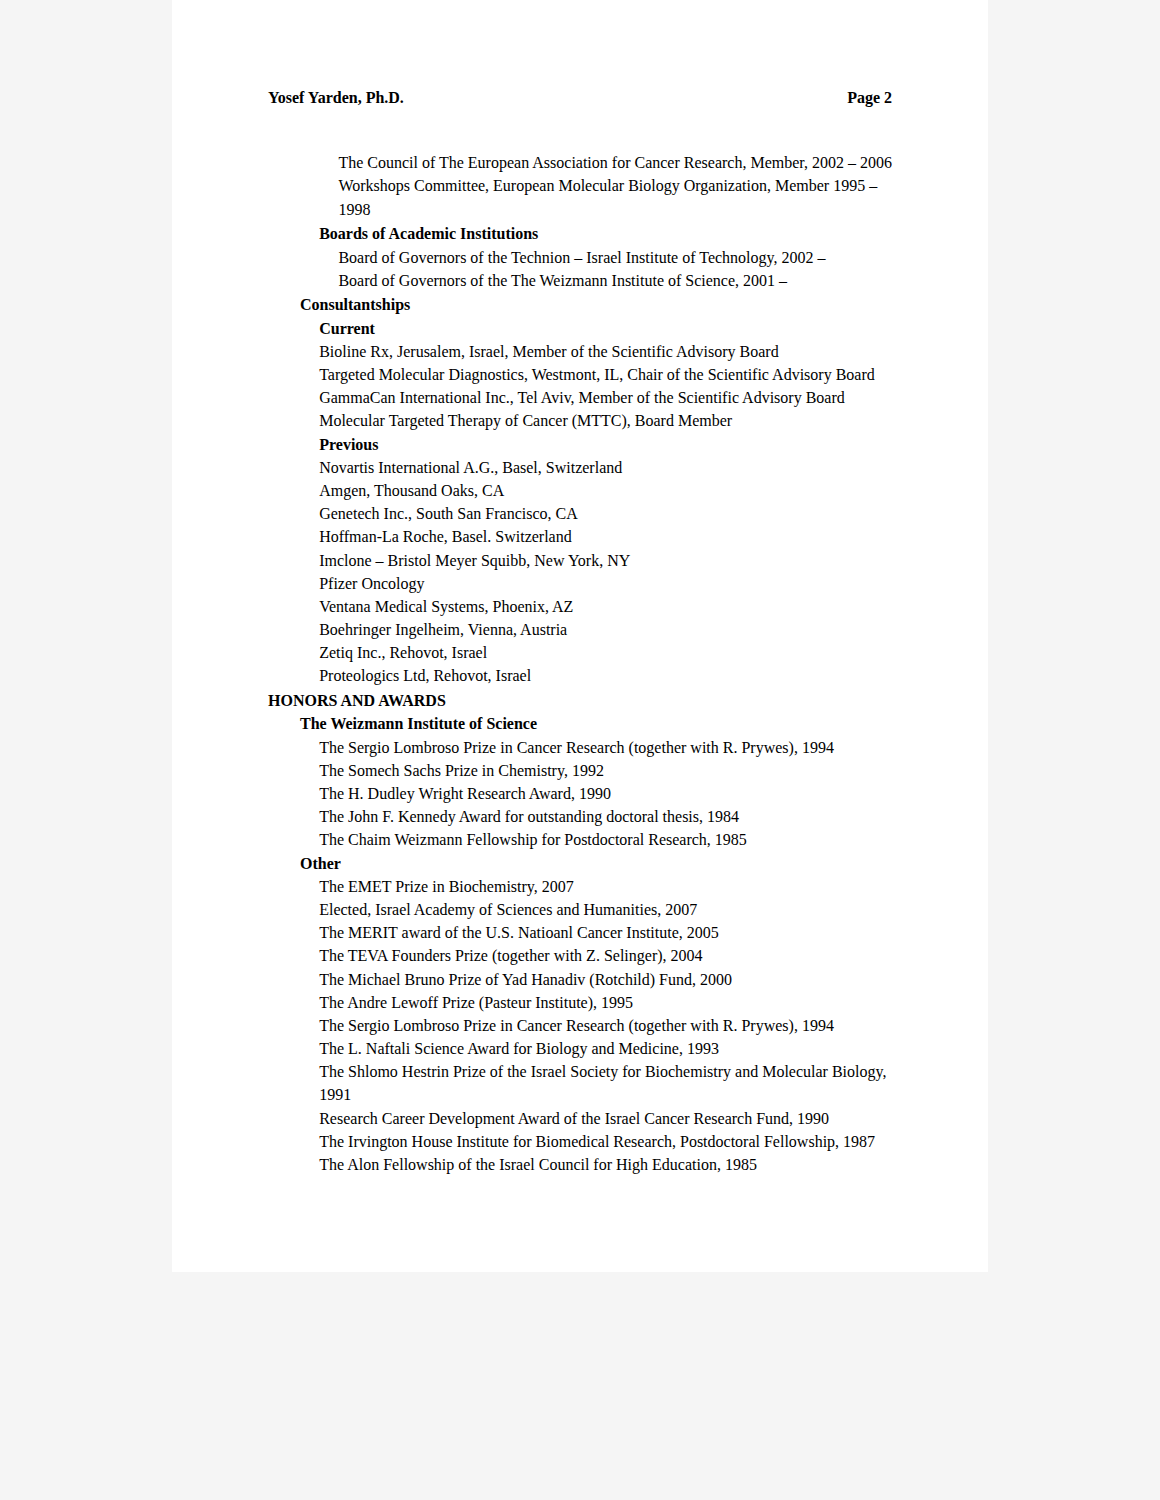Yosef Yarden, Ph.D. Page 2
The Council of The European Association for Cancer Research, Member, 2002 – 2006
Workshops Committee, European Molecular Biology Organization, Member 1995 – 1998
Boards of Academic Institutions
Board of Governors of the Technion – Israel Institute of Technology, 2002 –
Board of Governors of the The Weizmann Institute of Science, 2001 –
Consultantships
Current
Bioline Rx, Jerusalem, Israel, Member of the Scientific Advisory Board
Targeted Molecular Diagnostics, Westmont, IL, Chair of the Scientific Advisory Board
GammaCan International Inc., Tel Aviv, Member of the Scientific Advisory Board
Molecular Targeted Therapy of Cancer (MTTC), Board Member
Previous
Novartis International A.G., Basel, Switzerland
Amgen, Thousand Oaks, CA
Genetech Inc., South San Francisco, CA
Hoffman-La Roche, Basel. Switzerland
Imclone – Bristol Meyer Squibb, New York, NY
Pfizer Oncology
Ventana Medical Systems, Phoenix, AZ
Boehringer Ingelheim, Vienna, Austria
Zetiq Inc., Rehovot, Israel
Proteologics Ltd, Rehovot, Israel
HONORS AND AWARDS
The Weizmann Institute of Science
The Sergio Lombroso Prize in Cancer Research (together with R. Prywes), 1994
The Somech Sachs Prize in Chemistry, 1992
The H. Dudley Wright Research Award, 1990
The John F. Kennedy Award for outstanding doctoral thesis, 1984
The Chaim Weizmann Fellowship for Postdoctoral Research, 1985
Other
The EMET Prize in Biochemistry, 2007
Elected, Israel Academy of Sciences and Humanities, 2007
The MERIT award of the U.S. Natioanl Cancer Institute, 2005
The TEVA Founders Prize (together with Z. Selinger), 2004
The Michael Bruno Prize of Yad Hanadiv (Rotchild) Fund, 2000
The Andre Lewoff Prize (Pasteur Institute), 1995
The Sergio Lombroso Prize in Cancer Research (together with R. Prywes), 1994
The L. Naftali Science Award for Biology and Medicine, 1993
The Shlomo Hestrin Prize of the Israel Society for Biochemistry and Molecular Biology, 1991
Research Career Development Award of the Israel Cancer Research Fund, 1990
The Irvington House Institute for Biomedical Research, Postdoctoral Fellowship, 1987
The Alon Fellowship of the Israel Council for High Education, 1985